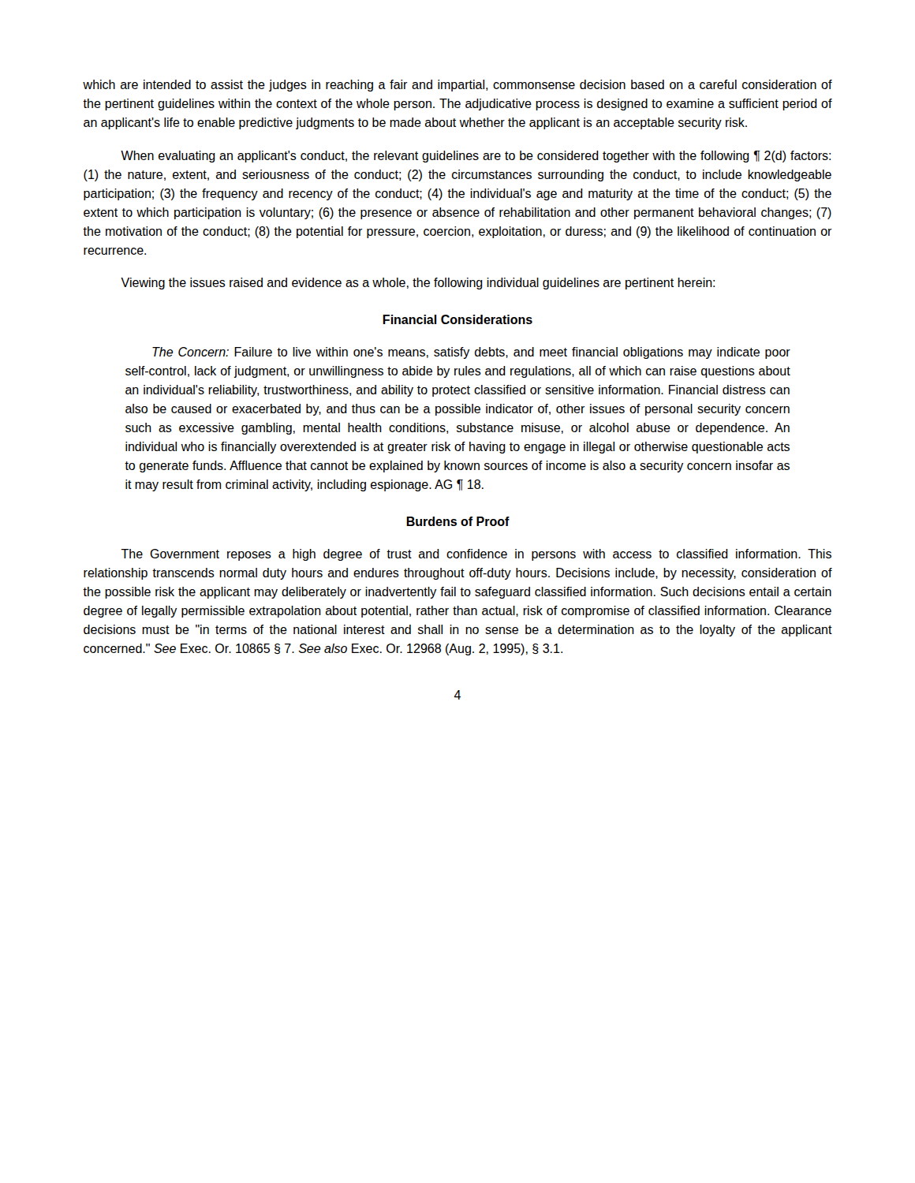which are intended to assist the judges in reaching a fair and impartial, commonsense decision based on a careful consideration of the pertinent guidelines within the context of the whole person. The adjudicative process is designed to examine a sufficient period of an applicant's life to enable predictive judgments to be made about whether the applicant is an acceptable security risk.
When evaluating an applicant's conduct, the relevant guidelines are to be considered together with the following ¶ 2(d) factors: (1) the nature, extent, and seriousness of the conduct; (2) the circumstances surrounding the conduct, to include knowledgeable participation; (3) the frequency and recency of the conduct; (4) the individual's age and maturity at the time of the conduct; (5) the extent to which participation is voluntary; (6) the presence or absence of rehabilitation and other permanent behavioral changes; (7) the motivation of the conduct; (8) the potential for pressure, coercion, exploitation, or duress; and (9) the likelihood of continuation or recurrence.
Viewing the issues raised and evidence as a whole, the following individual guidelines are pertinent herein:
Financial Considerations
The Concern: Failure to live within one's means, satisfy debts, and meet financial obligations may indicate poor self-control, lack of judgment, or unwillingness to abide by rules and regulations, all of which can raise questions about an individual's reliability, trustworthiness, and ability to protect classified or sensitive information. Financial distress can also be caused or exacerbated by, and thus can be a possible indicator of, other issues of personal security concern such as excessive gambling, mental health conditions, substance misuse, or alcohol abuse or dependence. An individual who is financially overextended is at greater risk of having to engage in illegal or otherwise questionable acts to generate funds. Affluence that cannot be explained by known sources of income is also a security concern insofar as it may result from criminal activity, including espionage. AG ¶ 18.
Burdens of Proof
The Government reposes a high degree of trust and confidence in persons with access to classified information. This relationship transcends normal duty hours and endures throughout off-duty hours. Decisions include, by necessity, consideration of the possible risk the applicant may deliberately or inadvertently fail to safeguard classified information. Such decisions entail a certain degree of legally permissible extrapolation about potential, rather than actual, risk of compromise of classified information. Clearance decisions must be "in terms of the national interest and shall in no sense be a determination as to the loyalty of the applicant concerned." See Exec. Or. 10865 § 7. See also Exec. Or. 12968 (Aug. 2, 1995), § 3.1.
4